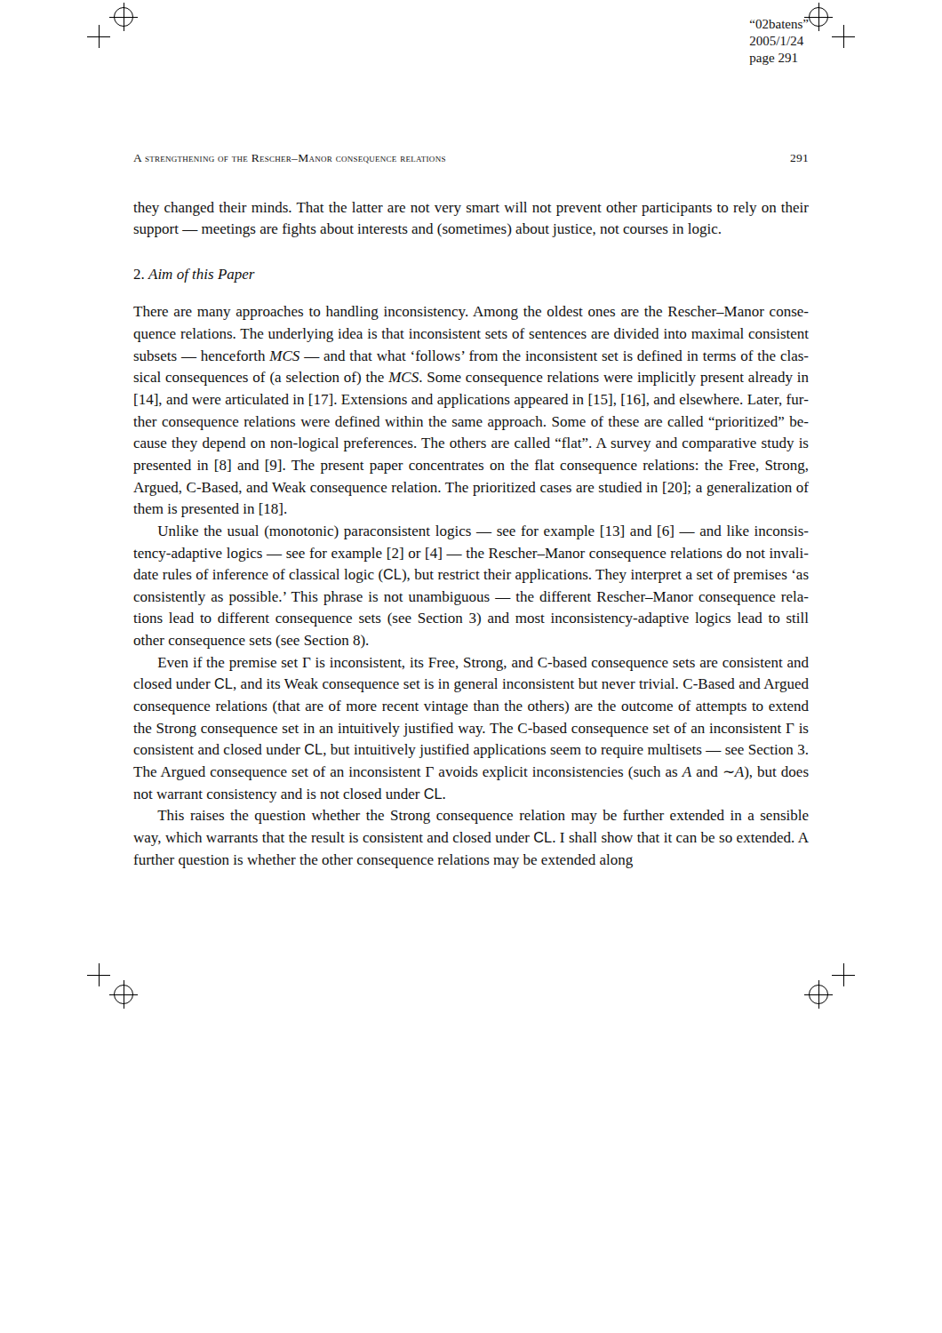“02batens”
2005/1/24
page 291
A strengthening of the Rescher–Manor consequence relations 291
they changed their minds. That the latter are not very smart will not prevent other participants to rely on their support — meetings are fights about interests and (sometimes) about justice, not courses in logic.
2. Aim of this Paper
There are many approaches to handling inconsistency. Among the oldest ones are the Rescher–Manor consequence relations. The underlying idea is that inconsistent sets of sentences are divided into maximal consistent subsets — henceforth MCS — and that what ‘follows’ from the inconsistent set is defined in terms of the classical consequences of (a selection of) the MCS. Some consequence relations were implicitly present already in [14], and were articulated in [17]. Extensions and applications appeared in [15], [16], and elsewhere. Later, further consequence relations were defined within the same approach. Some of these are called “prioritized” because they depend on non-logical preferences. The others are called “flat”. A survey and comparative study is presented in [8] and [9]. The present paper concentrates on the flat consequence relations: the Free, Strong, Argued, C-Based, and Weak consequence relation. The prioritized cases are studied in [20]; a generalization of them is presented in [18].
Unlike the usual (monotonic) paraconsistent logics — see for example [13] and [6] — and like inconsistency-adaptive logics — see for example [2] or [4] — the Rescher–Manor consequence relations do not invalidate rules of inference of classical logic (CL), but restrict their applications. They interpret a set of premises ‘as consistently as possible.’ This phrase is not unambiguous — the different Rescher–Manor consequence relations lead to different consequence sets (see Section 3) and most inconsistency-adaptive logics lead to still other consequence sets (see Section 8).
Even if the premise set Γ is inconsistent, its Free, Strong, and C-based consequence sets are consistent and closed under CL, and its Weak consequence set is in general inconsistent but never trivial. C-Based and Argued consequence relations (that are of more recent vintage than the others) are the outcome of attempts to extend the Strong consequence set in an intuitively justified way. The C-based consequence set of an inconsistent Γ is consistent and closed under CL, but intuitively justified applications seem to require multisets — see Section 3. The Argued consequence set of an inconsistent Γ avoids explicit inconsistencies (such as A and ∼A), but does not warrant consistency and is not closed under CL.
This raises the question whether the Strong consequence relation may be further extended in a sensible way, which warrants that the result is consistent and closed under CL. I shall show that it can be so extended. A further question is whether the other consequence relations may be extended along